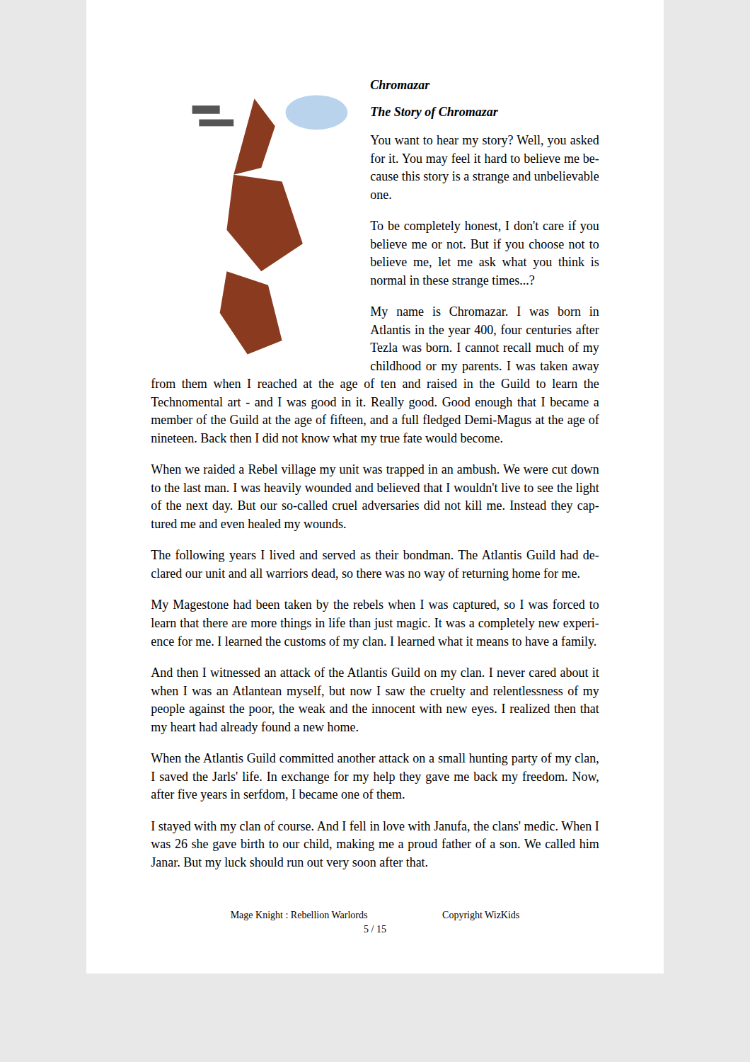Chromazar
The Story of Chromazar
You want to hear my story? Well, you asked for it. You may feel it hard to believe me because this story is a strange and unbelievable one.
To be completely honest, I don't care if you believe me or not. But if you choose not to believe me, let me ask what you think is normal in these strange times...?
My name is Chromazar. I was born in Atlantis in the year 400, four centuries after Tezla was born. I cannot recall much of my childhood or my parents. I was taken away from them when I reached at the age of ten and raised in the Guild to learn the Technomental art - and I was good in it. Really good. Good enough that I became a member of the Guild at the age of fifteen, and a full fledged Demi-Magus at the age of nineteen. Back then I did not know what my true fate would become.
When we raided a Rebel village my unit was trapped in an ambush. We were cut down to the last man. I was heavily wounded and believed that I wouldn't live to see the light of the next day. But our so-called cruel adversaries did not kill me. Instead they captured me and even healed my wounds.
The following years I lived and served as their bondman. The Atlantis Guild had declared our unit and all warriors dead, so there was no way of returning home for me.
My Magestone had been taken by the rebels when I was captured, so I was forced to learn that there are more things in life than just magic. It was a completely new experience for me. I learned the customs of my clan. I learned what it means to have a family.
And then I witnessed an attack of the Atlantis Guild on my clan. I never cared about it when I was an Atlantean myself, but now I saw the cruelty and relentlessness of my people against the poor, the weak and the innocent with new eyes. I realized then that my heart had already found a new home.
When the Atlantis Guild committed another attack on a small hunting party of my clan, I saved the Jarls' life. In exchange for my help they gave me back my freedom. Now, after five years in serfdom, I became one of them.
I stayed with my clan of course. And I fell in love with Janufa, the clans' medic. When I was 26 she gave birth to our child, making me a proud father of a son. We called him Janar. But my luck should run out very soon after that.
Mage Knight : Rebellion Warlords Copyright WizKids
5 / 15